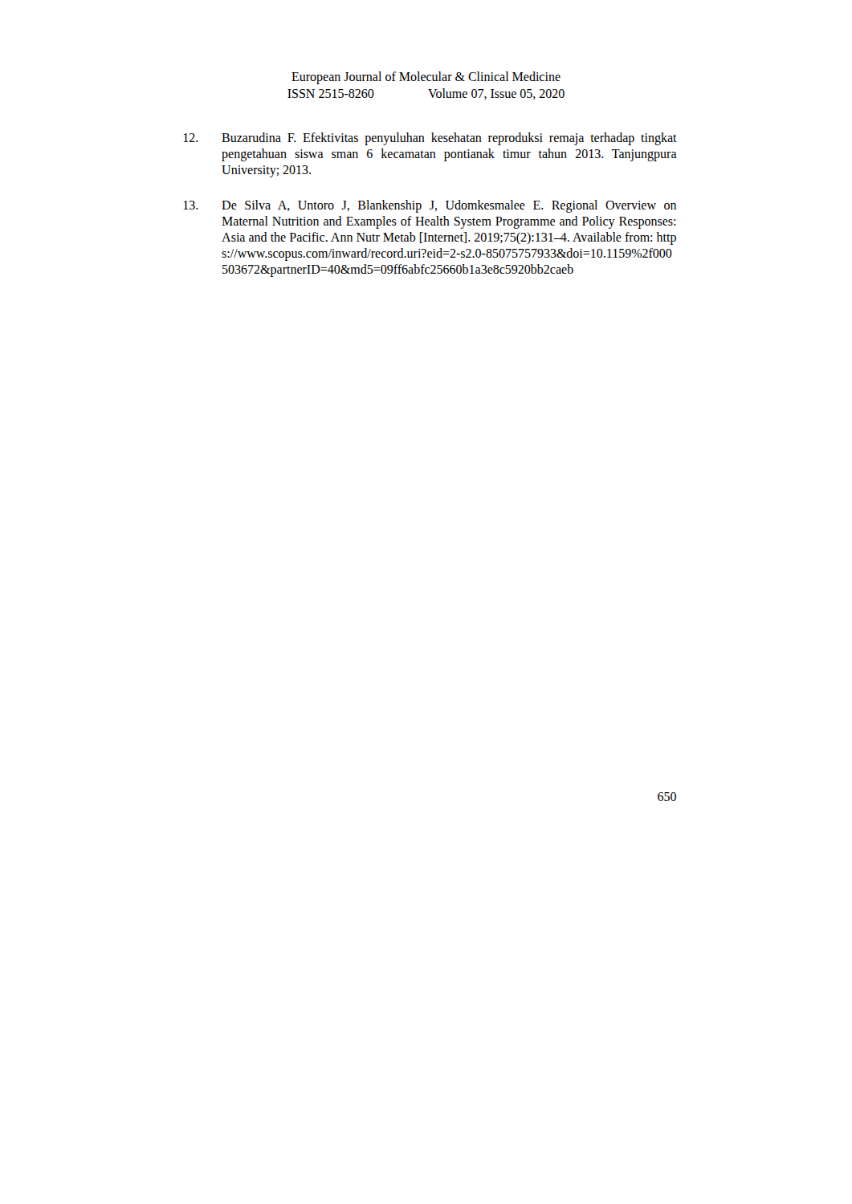European Journal of Molecular & Clinical Medicine ISSN 2515-8260 Volume 07, Issue 05, 2020
12. Buzarudina F. Efektivitas penyuluhan kesehatan reproduksi remaja terhadap tingkat pengetahuan siswa sman 6 kecamatan pontianak timur tahun 2013. Tanjungpura University; 2013.
13. De Silva A, Untoro J, Blankenship J, Udomkesmalee E. Regional Overview on Maternal Nutrition and Examples of Health System Programme and Policy Responses: Asia and the Pacific. Ann Nutr Metab [Internet]. 2019;75(2):131–4. Available from: https://www.scopus.com/inward/record.uri?eid=2-s2.0-85075757933&doi=10.1159%2f000503672&partnerID=40&md5=09ff6abfc25660b1a3e8c5920bb2caeb
650